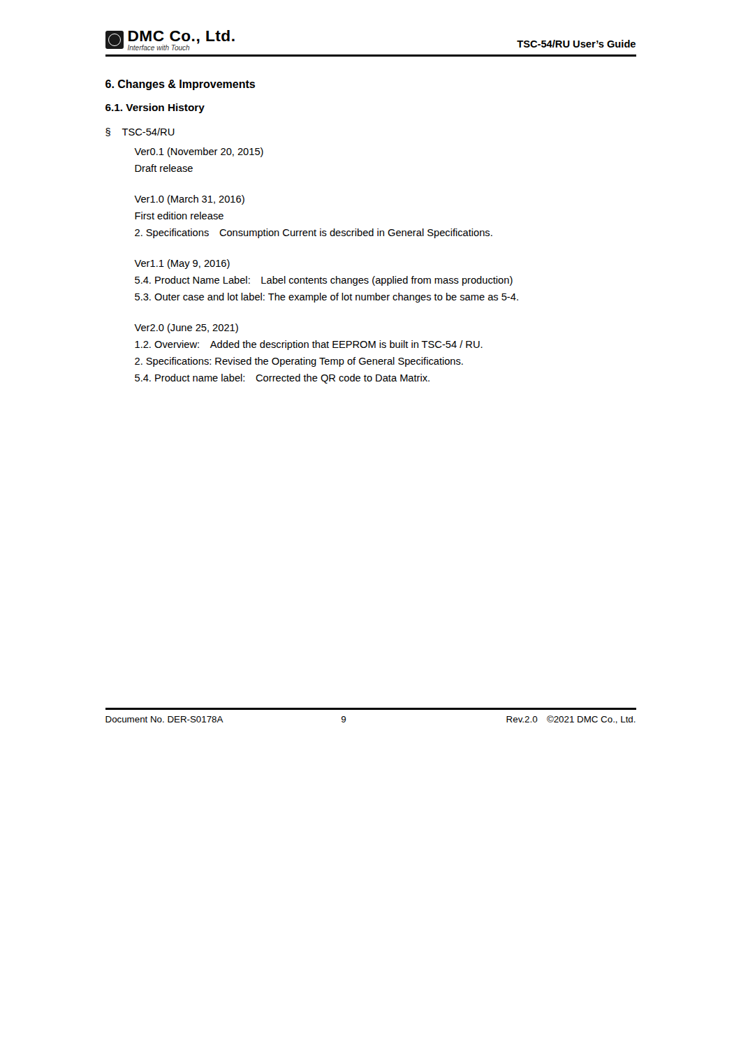DMC Co., Ltd.
Interface with Touch
TSC-54/RU User’s Guide
6. Changes & Improvements
6.1. Version History
§
TSC-54/RU
Ver0.1 (November 20, 2015)
Draft release
Ver1.0 (March 31, 2016)
First edition release
2. Specifications Consumption Current is described in General Specifications.
Ver1.1 (May 9, 2016)
5.4. Product Name Label: Label contents changes (applied from mass production)
5.3. Outer case and lot label: The example of lot number changes to be same as 5-4.
Ver2.0 (June 25, 2021)
1.2. Overview: Added the description that EEPROM is built in TSC-54 / RU.
2. Specifications: Revised the Operating Temp of General Specifications.
5.4. Product name label: Corrected the QR code to Data Matrix.
Document No. DER-S0178A
9
Rev.2.0 ©2021 DMC Co., Ltd.